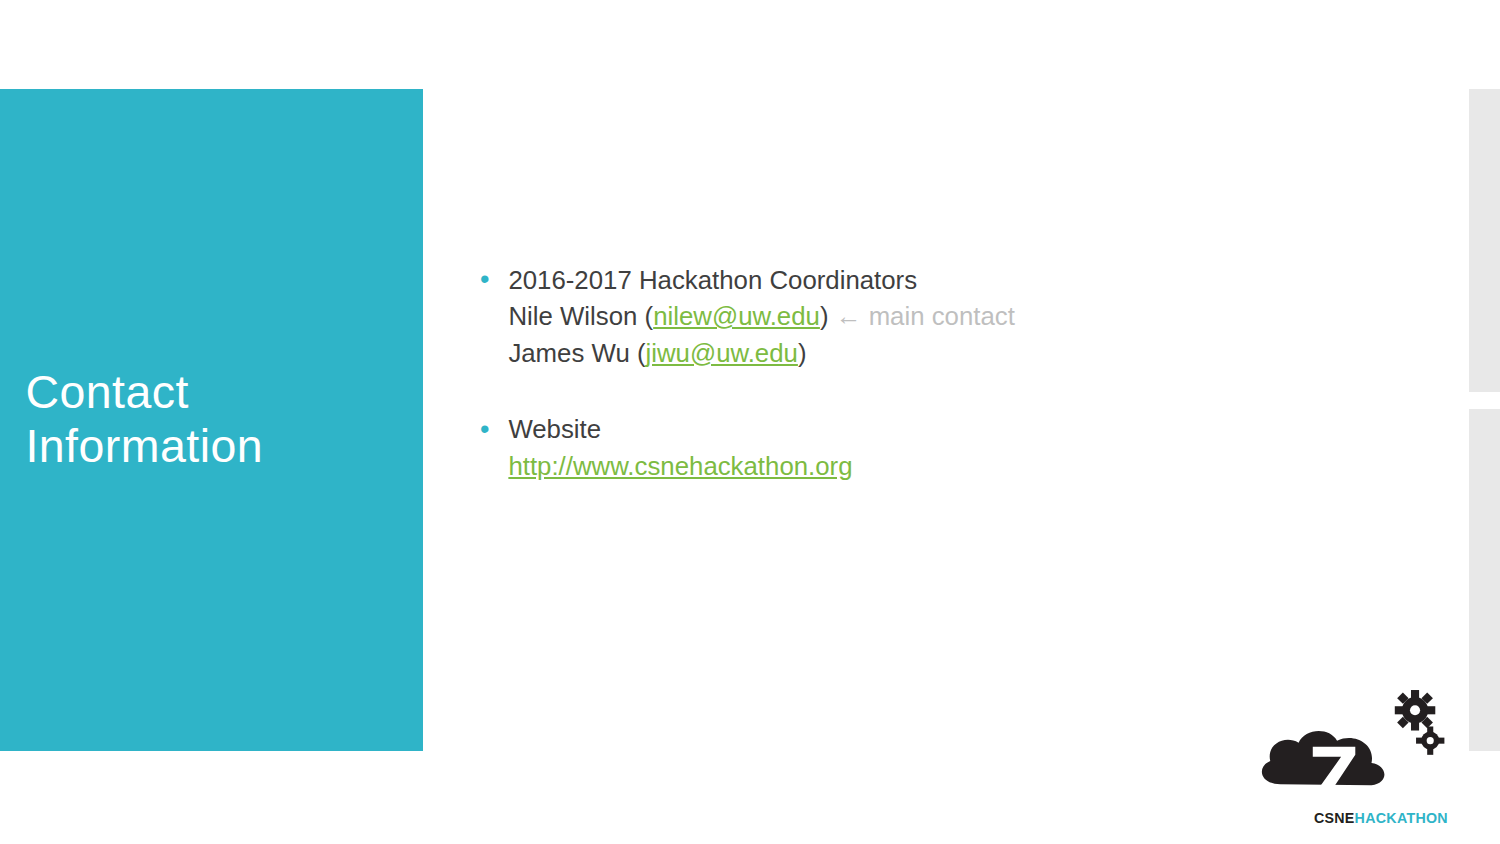Contact
Information
2016-2017 Hackathon Coordinators
Nile Wilson (nilew@uw.edu) ← main contact
James Wu (jiwu@uw.edu)
Website
http://www.csnehackathon.org
CSNE HACKATHON